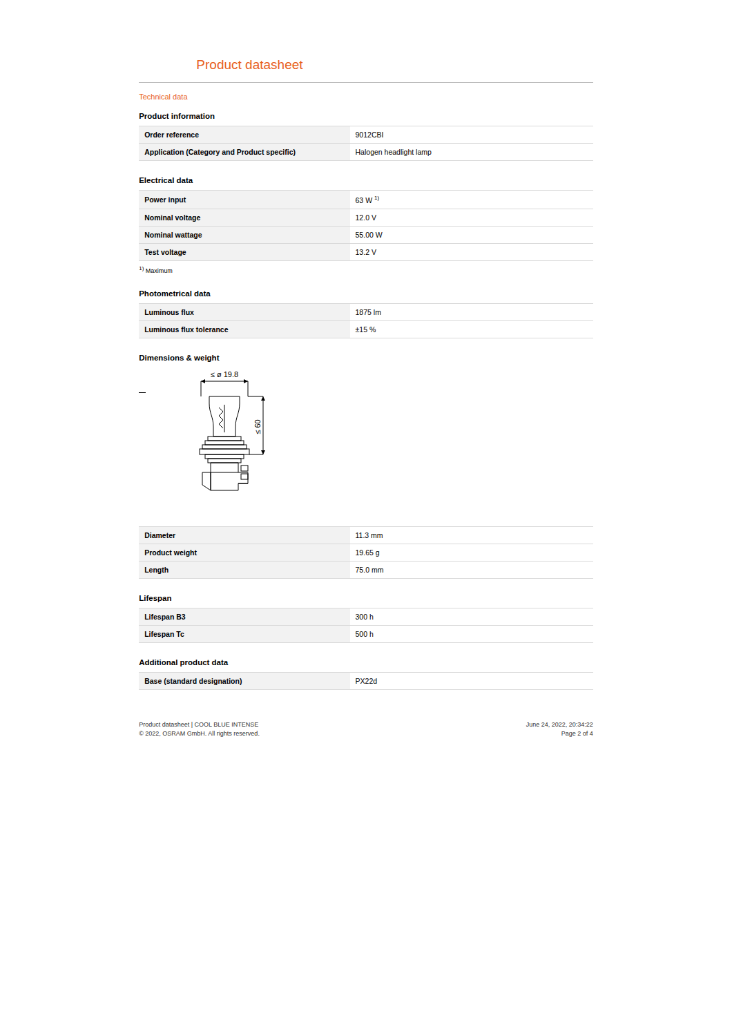Product datasheet
Technical data
Product information
| Order reference | 9012CBI |
| Application (Category and Product specific) | Halogen headlight lamp |
Electrical data
| Power input | 63 W 1) |
| Nominal voltage | 12.0 V |
| Nominal wattage | 55.00 W |
| Test voltage | 13.2 V |
1) Maximum
Photometrical data
| Luminous flux | 1875 lm |
| Luminous flux tolerance | ±15 % |
Dimensions & weight
≤ ø 19.8 ≤ 60
| Diameter | 11.3 mm |
| Product weight | 19.65 g |
| Length | 75.0 mm |
Lifespan
| Lifespan B3 | 300 h |
| Lifespan Tc | 500 h |
Additional product data
| Base (standard designation) | PX22d |
Product datasheet | COOL BLUE INTENSE
© 2022, OSRAM GmbH. All rights reserved.
June 24, 2022, 20:34:22
Page 2 of 4